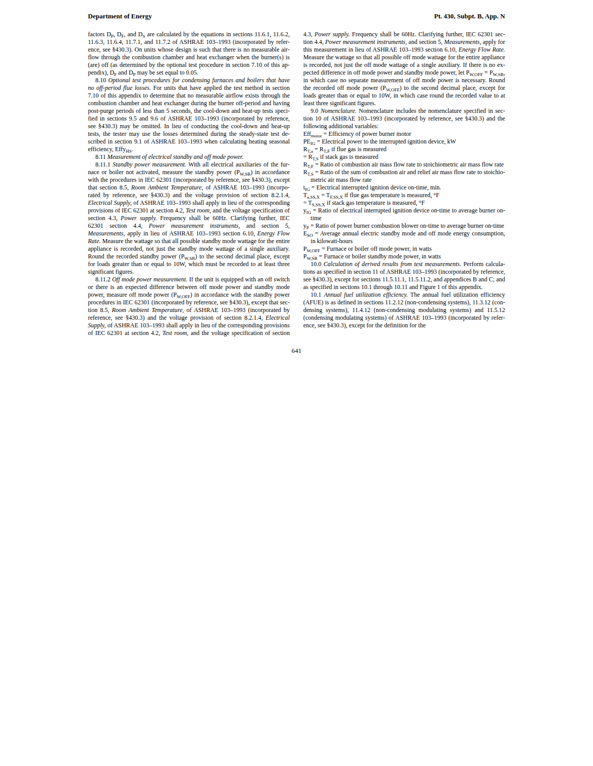Department of Energy Pt. 430, Subpt. B, App. N
factors DP, DF, and DS are calculated by the equations in sections 11.6.1, 11.6.2, 11.6.3, 11.6.4, 11.7.1, and 11.7.2 of ASHRAE 103–1993 (incorporated by reference, see §430.3). On units whose design is such that there is no measurable airflow through the combustion chamber and heat exchanger when the burner(s) is (are) off (as determined by the optional test procedure in section 7.10 of this appendix), DF and DP may be set equal to 0.05.
8.10 Optional test procedures for condensing furnaces and boilers that have no off-period flue losses. For units that have applied the test method in section 7.10 of this appendix to determine that no measurable airflow exists through the combustion chamber and heat exchanger during the burner off-period and having post-purge periods of less than 5 seconds, the cool-down and heat-up tests specified in sections 9.5 and 9.6 of ASHRAE 103–1993 (incorporated by reference, see §430.3) may be omitted. In lieu of conducting the cool-down and heat-up tests, the tester may use the losses determined during the steady-state test described in section 9.1 of ASHRAE 103–1993 when calculating heating seasonal efficiency, EffyHS.
8.11 Measurement of electrical standby and off mode power.
8.11.1 Standby power measurement. With all electrical auxiliaries of the furnace or boiler not activated, measure the standby power (PW,SB) in accordance with the procedures in IEC 62301 (incorporated by reference, see §430.3), except that section 8.5, Room Ambient Temperature, of ASHRAE 103–1993 (incorporated by reference, see §430.3) and the voltage provision of section 8.2.1.4, Electrical Supply, of ASHRAE 103–1993 shall apply in lieu of the corresponding provisions of IEC 62301 at section 4.2, Test room, and the voltage specification of section 4.3, Power supply. Frequency shall be 60Hz. Clarifying further, IEC 62301 section 4.4, Power measurement instruments, and section 5, Measurements, apply in lieu of ASHRAE 103–1993 section 6.10, Energy Flow Rate. Measure the wattage so that all possible standby mode wattage for the entire appliance is recorded, not just the standby mode wattage of a single auxiliary. Round the recorded standby power (PW,SB) to the second decimal place, except for loads greater than or equal to 10W, which must be recorded to at least three significant figures.
8.11.2 Off mode power measurement. If the unit is equipped with an off switch or there is an expected difference between off mode power and standby mode power, measure off mode power (PW,OFF) in accordance with the standby power procedures in IEC 62301 (incorporated by reference, see §430.3), except that section 8.5, Room Ambient Temperature, of ASHRAE 103–1993 (incorporated by reference, see §430.3) and the voltage provision of section 8.2.1.4, Electrical Supply, of ASHRAE 103–1993 shall apply in lieu of the corresponding provisions of IEC 62301 at section 4.2, Test room, and the voltage specification of section 4.3, Power supply. Frequency shall be 60Hz. Clarifying further, IEC 62301 section 4.4, Power measurement instruments, and section 5, Measurements, apply for this measurement in lieu of ASHRAE 103–1993 section 6.10, Energy Flow Rate. Measure the wattage so that all possible off mode wattage for the entire appliance is recorded, not just the off mode wattage of a single auxiliary. If there is no expected difference in off mode power and standby mode power, let PW,OFF = PW,SB, in which case no separate measurement of off mode power is necessary. Round the recorded off mode power (PW,OFF) to the second decimal place, except for loads greater than or equal to 10W, in which case round the recorded value to at least three significant figures.
9.0 Nomenclature. Nomenclature includes the nomenclature specified in section 10 of ASHRAE 103–1993 (incorporated by reference, see §430.3) and the following additional variables:
Effmotor = Efficiency of power burner motor
PEIG = Electrical power to the interrupted ignition device, kW
RT,a = RT,F if flue gas is measured
= RT,S if stack gas is measured
RT,F = Ratio of combustion air mass flow rate to stoichiometric air mass flow rate
RT,S = Ratio of the sum of combustion air and relief air mass flow rate to stoichiometric air mass flow rate
tIG = Electrical interrupted ignition device on-time, min.
Ta,SS,X = TF,SS,X if flue gas temperature is measured, °F
= TS,SS,X if stack gas temperature is measured, °F
yIG = Ratio of electrical interrupted ignition device on-time to average burner on-time
yP = Ratio of power burner combustion blower on-time to average burner on-time
ESO = Average annual electric standby mode and off mode energy consumption, in kilowatt-hours
PW,OFF = Furnace or boiler off mode power, in watts
PW,SB = Furnace or boiler standby mode power, in watts
10.0 Calculation of derived results from test measurements. Perform calculations as specified in section 11 of ASHRAE 103–1993 (incorporated by reference, see §430.3), except for sections 11.5.11.1, 11.5.11.2, and appendices B and C; and as specified in sections 10.1 through 10.11 and Figure 1 of this appendix.
10.1 Annual fuel utilization efficiency. The annual fuel utilization efficiency (AFUE) is as defined in sections 11.2.12 (non-condensing systems), 11.3.12 (condensing systems), 11.4.12 (non-condensing modulating systems) and 11.5.12 (condensing modulating systems) of ASHRAE 103–1993 (incorporated by reference, see §430.3), except for the definition for the
641